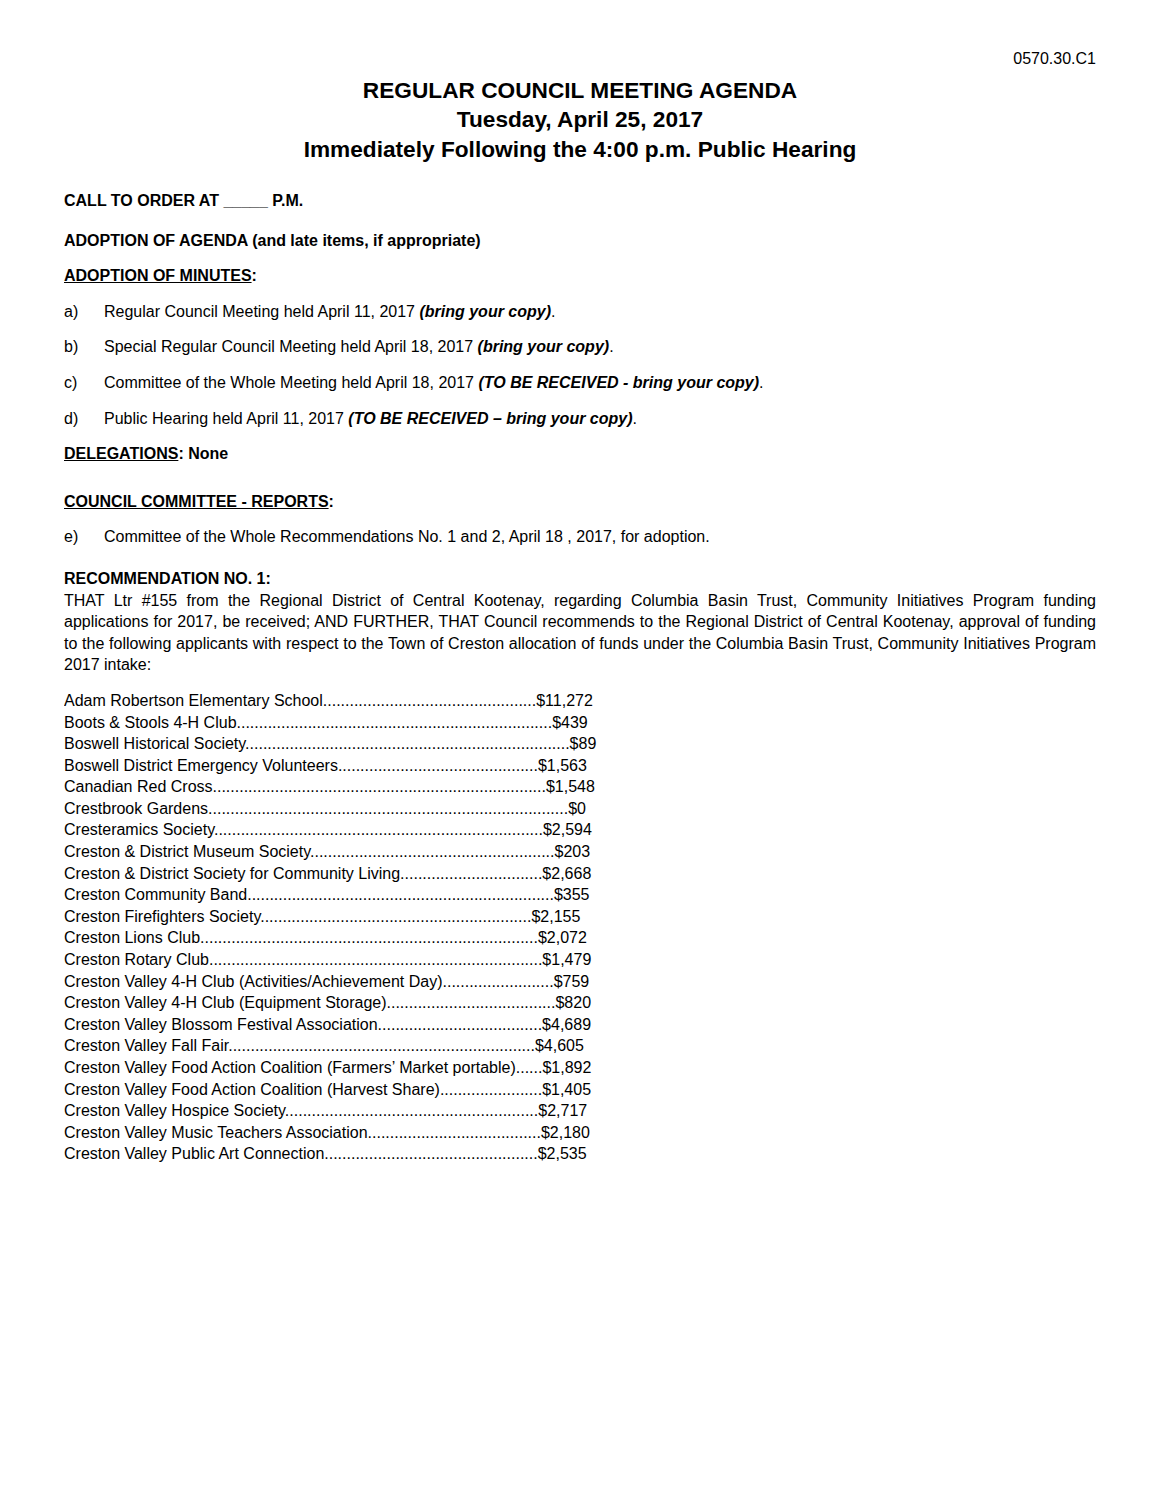0570.30.C1
REGULAR COUNCIL MEETING AGENDA Tuesday, April 25, 2017 Immediately Following the 4:00 p.m. Public Hearing
CALL TO ORDER AT _____ P.M.
ADOPTION OF AGENDA (and late items, if appropriate)
ADOPTION OF MINUTES:
a) Regular Council Meeting held April 11, 2017 (bring your copy).
b) Special Regular Council Meeting held April 18, 2017 (bring your copy).
c) Committee of the Whole Meeting held April 18, 2017 (TO BE RECEIVED - bring your copy).
d) Public Hearing held April 11, 2017 (TO BE RECEIVED – bring your copy).
DELEGATIONS: None
COUNCIL COMMITTEE - REPORTS:
e) Committee of the Whole Recommendations No. 1 and 2, April 18 , 2017, for adoption.
RECOMMENDATION NO. 1:
THAT Ltr #155 from the Regional District of Central Kootenay, regarding Columbia Basin Trust, Community Initiatives Program funding applications for 2017, be received; AND FURTHER, THAT Council recommends to the Regional District of Central Kootenay, approval of funding to the following applicants with respect to the Town of Creston allocation of funds under the Columbia Basin Trust, Community Initiatives Program 2017 intake:
Adam Robertson Elementary School................................................$11,272
Boots & Stools 4-H Club.......................................................................$439
Boswell Historical Society.........................................................................$89
Boswell District Emergency Volunteers.............................................$1,563
Canadian Red Cross...........................................................................$1,548
Crestbrook Gardens.................................................................................$0
Cresteramics Society..........................................................................$2,594
Creston & District Museum Society.......................................................$203
Creston & District Society for Community Living................................$2,668
Creston Community Band.....................................................................$355
Creston Firefighters Society.............................................................$2,155
Creston Lions Club............................................................................$2,072
Creston Rotary Club...........................................................................$1,479
Creston Valley 4-H Club (Activities/Achievement Day).........................$759
Creston Valley 4-H Club (Equipment Storage)......................................$820
Creston Valley Blossom Festival Association.....................................$4,689
Creston Valley Fall Fair.....................................................................$4,605
Creston Valley Food Action Coalition (Farmers’ Market portable)......$1,892
Creston Valley Food Action Coalition (Harvest Share).......................$1,405
Creston Valley Hospice Society.........................................................$2,717
Creston Valley Music Teachers Association.......................................$2,180
Creston Valley Public Art Connection................................................$2,535